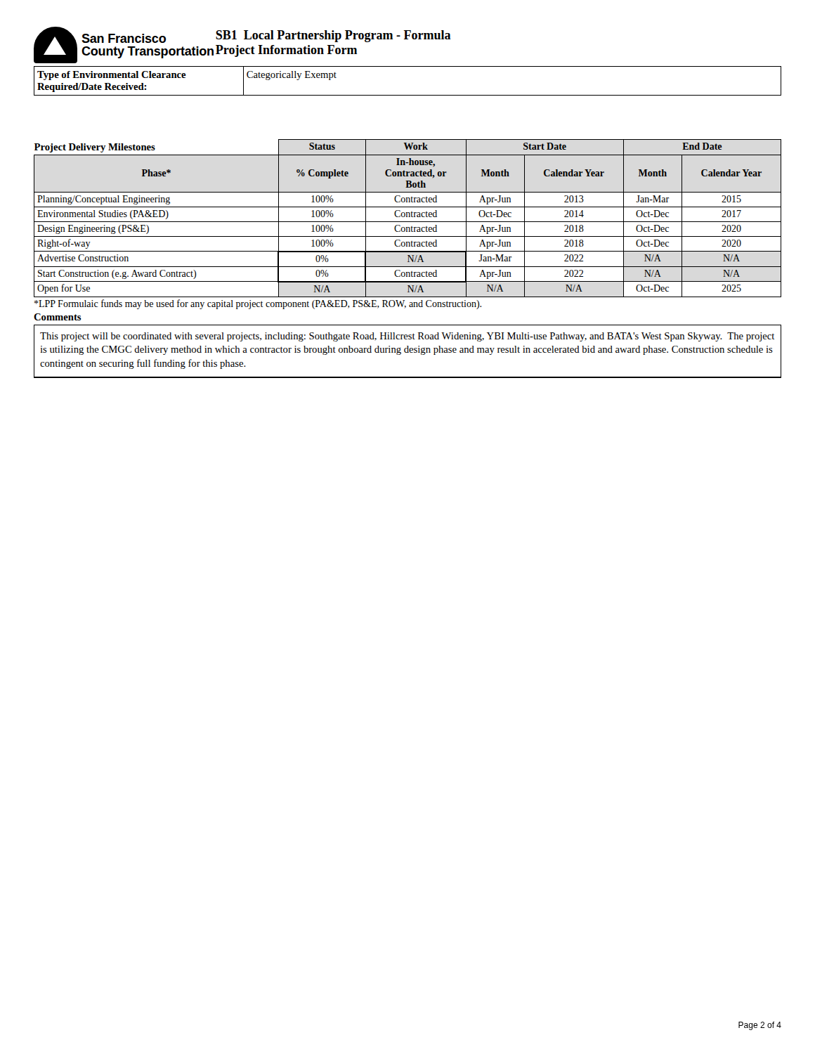San Francisco County Transportation
SB1 Local Partnership Program - Formula
Project Information Form
| Type of Environmental Clearance Required/Date Received: | Categorically Exempt |
| Project Delivery Milestones | Status | Work | Start Date | End Date |
| Phase* | % Complete | In-house, Contracted, or Both | Month | Calendar Year | Month | Calendar Year |
| Planning/Conceptual Engineering | 100% | Contracted | Apr-Jun | 2013 | Jan-Mar | 2015 |
| Environmental Studies (PA&ED) | 100% | Contracted | Oct-Dec | 2014 | Oct-Dec | 2017 |
| Design Engineering (PS&E) | 100% | Contracted | Apr-Jun | 2018 | Oct-Dec | 2020 |
| Right-of-way | 100% | Contracted | Apr-Jun | 2018 | Oct-Dec | 2020 |
| Advertise Construction | 0% | N/A | Jan-Mar | 2022 | N/A | N/A |
| Start Construction (e.g. Award Contract) | 0% | Contracted | Apr-Jun | 2022 | N/A | N/A |
| Open for Use | N/A | N/A | N/A | N/A | Oct-Dec | 2025 |
*LPP Formulaic funds may be used for any capital project component (PA&ED, PS&E, ROW, and Construction).
Comments
This project will be coordinated with several projects, including: Southgate Road, Hillcrest Road Widening, YBI Multi-use Pathway, and BATA's West Span Skyway. The project is utilizing the CMGC delivery method in which a contractor is brought onboard during design phase and may result in accelerated bid and award phase. Construction schedule is contingent on securing full funding for this phase.
Page 2 of 4